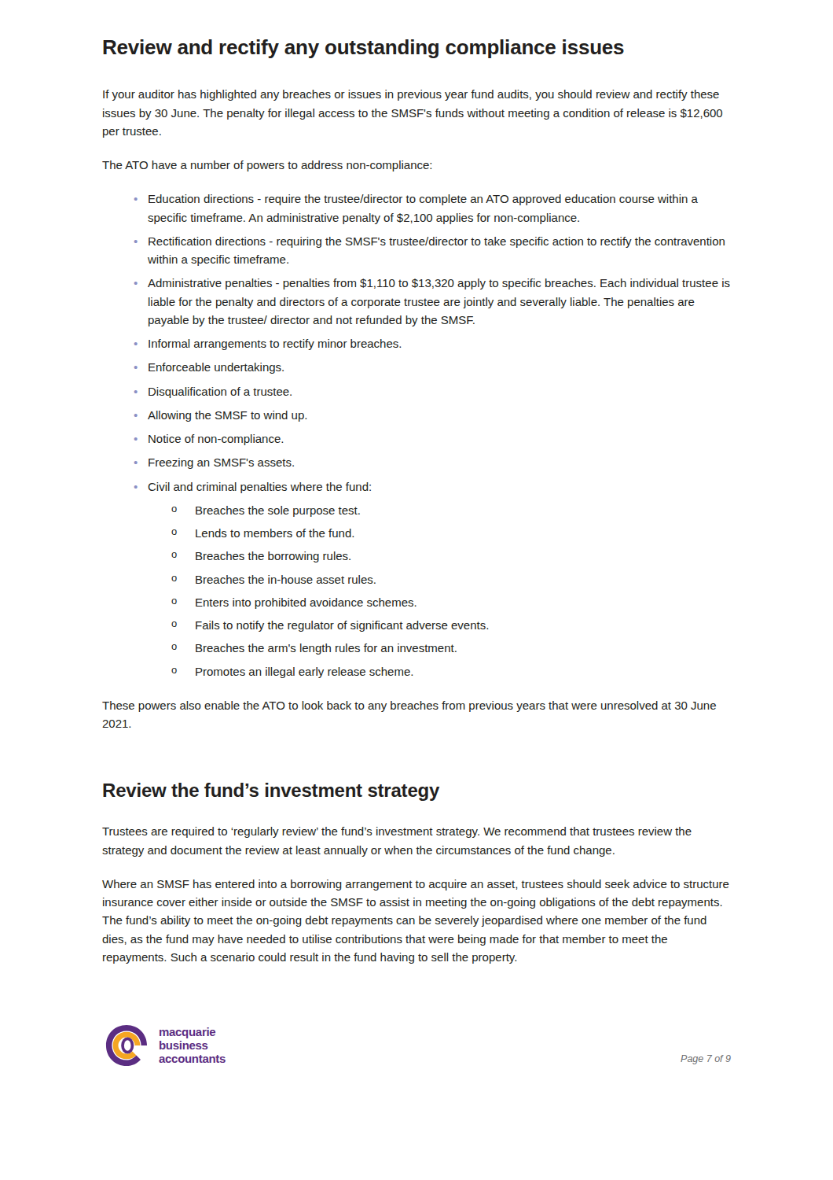Review and rectify any outstanding compliance issues
If your auditor has highlighted any breaches or issues in previous year fund audits, you should review and rectify these issues by 30 June. The penalty for illegal access to the SMSF's funds without meeting a condition of release is $12,600 per trustee.
The ATO have a number of powers to address non-compliance:
Education directions - require the trustee/director to complete an ATO approved education course within a specific timeframe. An administrative penalty of $2,100 applies for non-compliance.
Rectification directions - requiring the SMSF's trustee/director to take specific action to rectify the contravention within a specific timeframe.
Administrative penalties - penalties from $1,110 to $13,320 apply to specific breaches. Each individual trustee is liable for the penalty and directors of a corporate trustee are jointly and severally liable. The penalties are payable by the trustee/ director and not refunded by the SMSF.
Informal arrangements to rectify minor breaches.
Enforceable undertakings.
Disqualification of a trustee.
Allowing the SMSF to wind up.
Notice of non-compliance.
Freezing an SMSF's assets.
Civil and criminal penalties where the fund:
Breaches the sole purpose test.
Lends to members of the fund.
Breaches the borrowing rules.
Breaches the in-house asset rules.
Enters into prohibited avoidance schemes.
Fails to notify the regulator of significant adverse events.
Breaches the arm's length rules for an investment.
Promotes an illegal early release scheme.
These powers also enable the ATO to look back to any breaches from previous years that were unresolved at 30 June 2021.
Review the fund’s investment strategy
Trustees are required to ‘regularly review’ the fund’s investment strategy. We recommend that trustees review the strategy and document the review at least annually or when the circumstances of the fund change.
Where an SMSF has entered into a borrowing arrangement to acquire an asset, trustees should seek advice to structure insurance cover either inside or outside the SMSF to assist in meeting the on-going obligations of the debt repayments. The fund’s ability to meet the on-going debt repayments can be severely jeopardised where one member of the fund dies, as the fund may have needed to utilise contributions that were being made for that member to meet the repayments. Such a scenario could result in the fund having to sell the property.
macquarie business accountants
Page 7 of 9